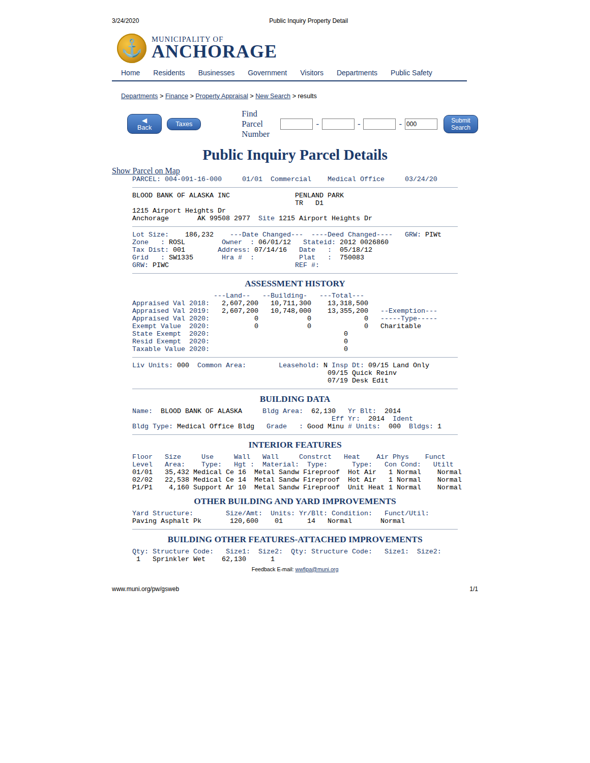3/24/2020
Public Inquiry Property Detail
MUNICIPALITY OF ANCHORAGE
Home Residents Businesses Government Visitors Departments Public Safety
Departments > Finance > Property Appraisal > New Search > results
◀ Back Taxes
Find Parcel Number - - - Submit Search
Public Inquiry Parcel Details
Show Parcel on Map
PARCEL: 004-091-16-000 01/01 Commercial Medical Office 03/24/20
BLOOD BANK OF ALASKA INC PENLAND PARK TR D1 1215 Airport Heights Dr Anchorage AK 99508 2977 Site 1215 Airport Heights Dr
Lot Size: 186,232 ---Date Changed--- ----Deed Changed---- GRW: PIWt Zone : ROSL Owner : 06/01/12 Stateid: 2012 0026860 Tax Dist: 001 Address: 07/14/16 Date : 05/18/12 Grid : SW1335 Hra # : Plat : 750083 GRW: PIWC REF #:
ASSESSMENT HISTORY
---Land-- --Building- ---Total--- Appraised Val 2018: 2,607,200 10,711,300 13,318,500 Appraised Val 2019: 2,607,200 10,748,000 13,355,200 --Exemption--- Appraised Val 2020: 0 0 0 -----Type----- Exempt Value 2020: 0 0 0 Charitable State Exempt 2020: 0 Resid Exempt 2020: 0 Taxable Value 2020: 0
Liv Units: 000 Common Area: Leasehold: N Insp Dt: 09/15 Land Only 09/15 Quick Reinv 07/19 Desk Edit
BUILDING DATA
Name: BLOOD BANK OF ALASKA Bldg Area: 62,130 Yr Blt: 2014 Eff Yr: 2014 Ident Bldg Type: Medical Office Bldg Grade : Good Minu # Units: 000 Bldgs: 1
INTERIOR FEATURES
Floor Size Use Wall Wall Constrct Heat Air Phys Funct Level Area: Type: Hgt : Material: Type: Type: Con Cond: Utilt 01/01 35,432 Medical Ce 16 Metal Sandw Fireproof Hot Air 1 Normal Normal 02/02 22,538 Medical Ce 14 Metal Sandw Fireproof Hot Air 1 Normal Normal P1/P1 4,160 Support Ar 10 Metal Sandw Fireproof Unit Heat 1 Normal Normal
OTHER BUILDING AND YARD IMPROVEMENTS
Yard Structure: Size/Amt: Units: Yr/Blt: Condition: Funct/Util: Paving Asphalt Pk 120,600 01 14 Normal Normal
BUILDING OTHER FEATURES-ATTACHED IMPROVEMENTS
Qty: Structure Code: Size1: Size2: Qty: Structure Code: Size1: Size2: 1 Sprinkler Wet 62,130 1
Feedback E-mail: wwfipa@muni.org
www.muni.org/pw/gsweb
1/1